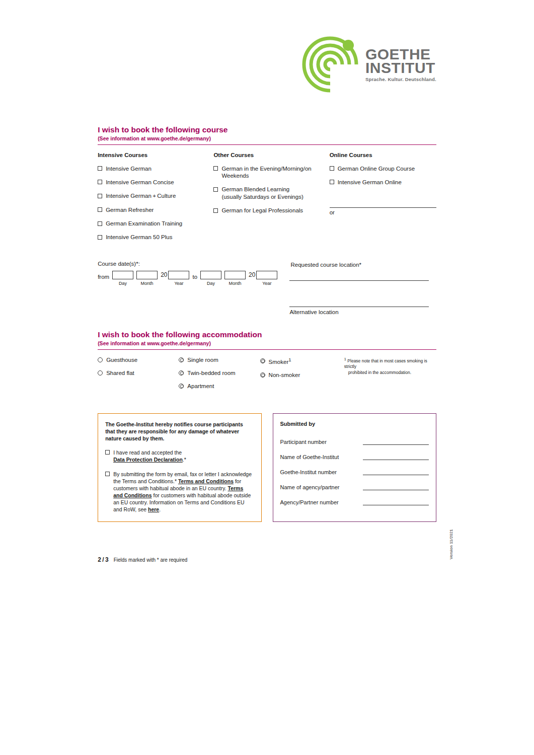GOETHE INSTITUT Sprache. Kultur. Deutschland.
I wish to book the following course
(See information at www.goethe.de/germany)
Intensive Courses
Intensive German
Intensive German Concise
Intensive German + Culture
German Refresher
German Examination Training
Intensive German 50 Plus
Other Courses
German in the Evening/Morning/onWeekends
German Blended Learning(usually Saturdays or Evenings)
German for Legal Professionals
Online Courses
German Online Group Course
Intensive German Online
or
Course date(s)*:
from Day Month 20 Year to Day Month 20 Year
Requested course location*
Alternative location
I wish to book the following accommodation
(See information at www.goethe.de/germany)
Guesthouse
Shared flat
Single room
Twin-bedded room
Apartment
Smoker1
Non-smoker
1 Please note that in most cases smoking is strictly prohibited in the accommodation.
The Goethe-Institut hereby notifies course participants that they are responsible for any damage of whatever nature caused by them.
I have read and accepted the
Data Protection Declaration.*
By submitting the form by email, fax or letter I acknowledge the Terms and Conditions.* Terms and Conditions for customers with habitual abode in an EU country. Terms and Conditions for customers with habitual abode outside an EU country. Information on Terms and Conditions EU and RoW, see here.
Submitted by
Participant number
Name of Goethe-Institut
Goethe-Institut number
Name of agency/partner
Agency/Partner number
2 / 3 Fields marked with * are required
Version 11/2021